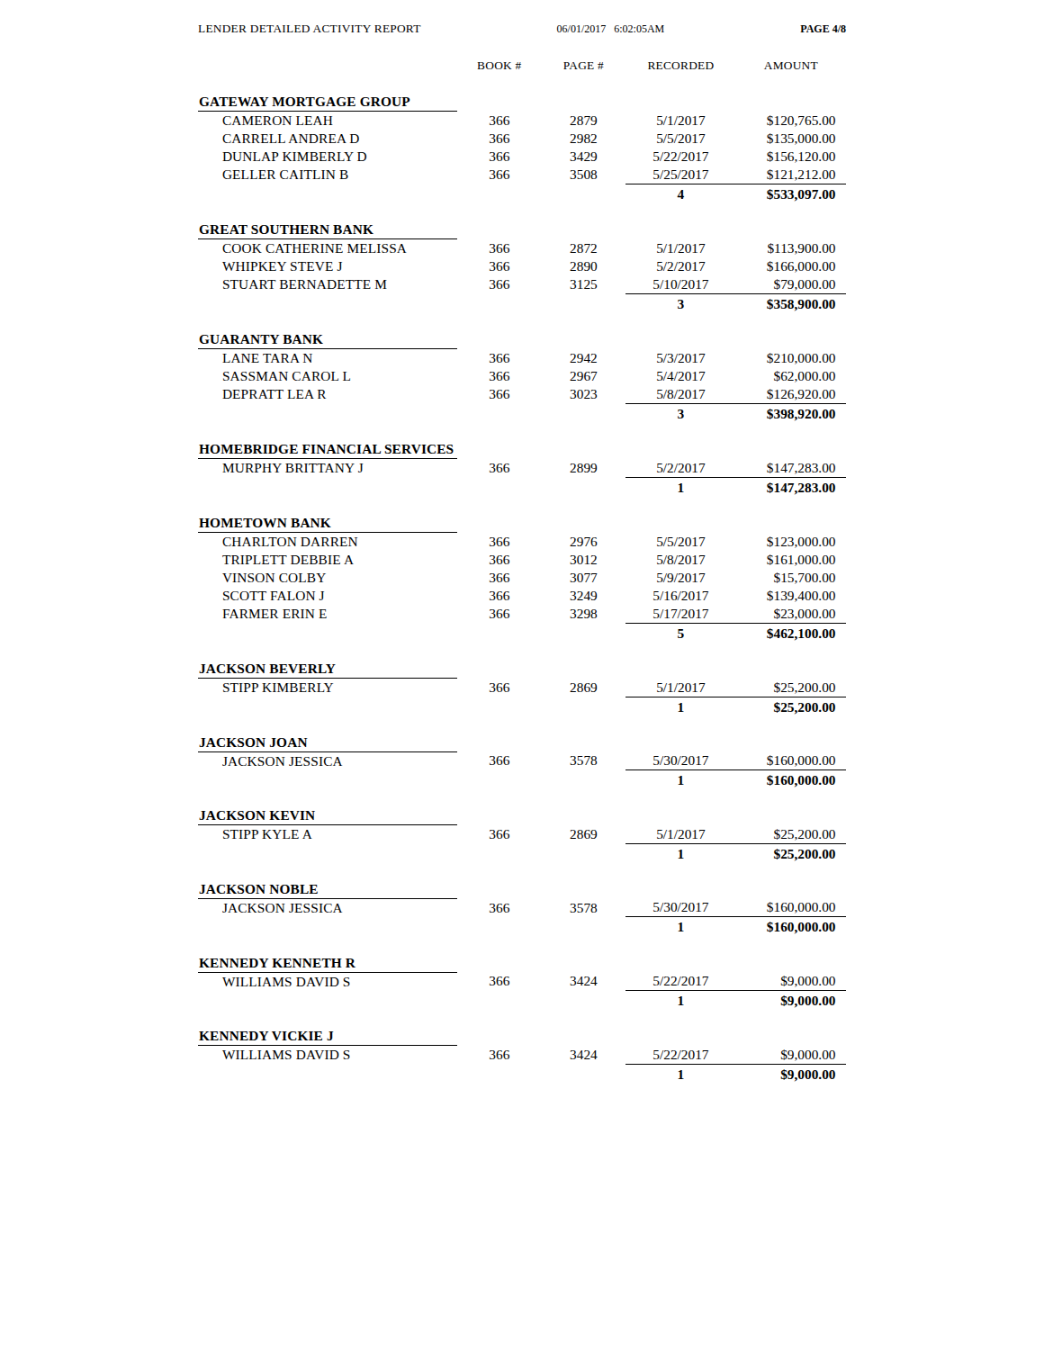LENDER DETAILED ACTIVITY REPORT
06/01/2017 6:02:05AM
PAGE 4/8
| | BOOK # | PAGE # | RECORDED | AMOUNT |
| --- | --- | --- | --- | --- |
| GATEWAY MORTGAGE GROUP | | | | |
| CAMERON LEAH | 366 | 2879 | 5/1/2017 | $120,765.00 |
| CARRELL ANDREA D | 366 | 2982 | 5/5/2017 | $135,000.00 |
| DUNLAP KIMBERLY D | 366 | 3429 | 5/22/2017 | $156,120.00 |
| GELLER CAITLIN B | 366 | 3508 | 5/25/2017 | $121,212.00 |
| | | | 4 | $533,097.00 |
| GREAT SOUTHERN BANK | | | | |
| COOK CATHERINE MELISSA | 366 | 2872 | 5/1/2017 | $113,900.00 |
| WHIPKEY STEVE J | 366 | 2890 | 5/2/2017 | $166,000.00 |
| STUART BERNADETTE M | 366 | 3125 | 5/10/2017 | $79,000.00 |
| | | | 3 | $358,900.00 |
| GUARANTY BANK | | | | |
| LANE TARA N | 366 | 2942 | 5/3/2017 | $210,000.00 |
| SASSMAN CAROL L | 366 | 2967 | 5/4/2017 | $62,000.00 |
| DEPRATT LEA R | 366 | 3023 | 5/8/2017 | $126,920.00 |
| | | | 3 | $398,920.00 |
| HOMEBRIDGE FINANCIAL SERVICES | | | | |
| MURPHY BRITTANY J | 366 | 2899 | 5/2/2017 | $147,283.00 |
| | | | 1 | $147,283.00 |
| HOMETOWN BANK | | | | |
| CHARLTON DARREN | 366 | 2976 | 5/5/2017 | $123,000.00 |
| TRIPLETT DEBBIE A | 366 | 3012 | 5/8/2017 | $161,000.00 |
| VINSON COLBY | 366 | 3077 | 5/9/2017 | $15,700.00 |
| SCOTT FALON J | 366 | 3249 | 5/16/2017 | $139,400.00 |
| FARMER ERIN E | 366 | 3298 | 5/17/2017 | $23,000.00 |
| | | | 5 | $462,100.00 |
| JACKSON BEVERLY | | | | |
| STIPP KIMBERLY | 366 | 2869 | 5/1/2017 | $25,200.00 |
| | | | 1 | $25,200.00 |
| JACKSON JOAN | | | | |
| JACKSON JESSICA | 366 | 3578 | 5/30/2017 | $160,000.00 |
| | | | 1 | $160,000.00 |
| JACKSON KEVIN | | | | |
| STIPP KYLE A | 366 | 2869 | 5/1/2017 | $25,200.00 |
| | | | 1 | $25,200.00 |
| JACKSON NOBLE | | | | |
| JACKSON JESSICA | 366 | 3578 | 5/30/2017 | $160,000.00 |
| | | | 1 | $160,000.00 |
| KENNEDY KENNETH R | | | | |
| WILLIAMS DAVID S | 366 | 3424 | 5/22/2017 | $9,000.00 |
| | | | 1 | $9,000.00 |
| KENNEDY VICKIE J | | | | |
| WILLIAMS DAVID S | 366 | 3424 | 5/22/2017 | $9,000.00 |
| | | | 1 | $9,000.00 |